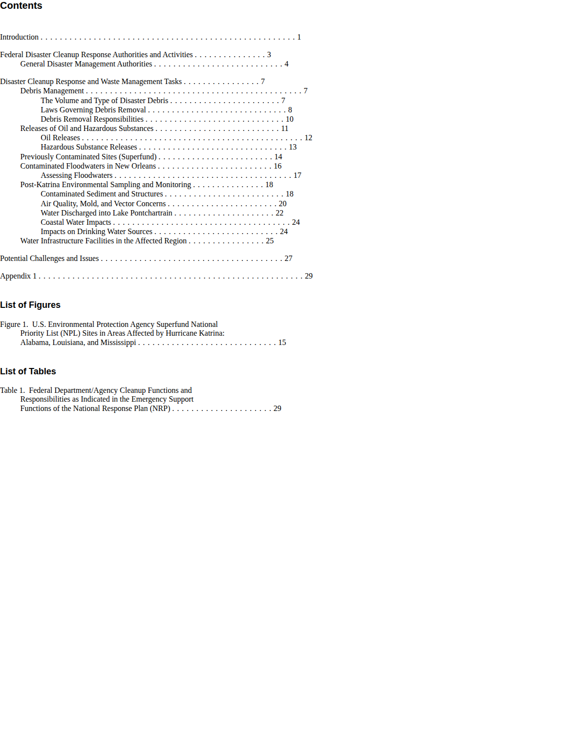Contents
Introduction . . . . . . . . . . . . . . . . . . . . . . . . . . . . . . . . . . . . . . . . . . . . . . . . . . . . . 1
Federal Disaster Cleanup Response Authorities and Activities . . . . . . . . . . . . . . . 3
General Disaster Management Authorities . . . . . . . . . . . . . . . . . . . . . . . . . . . 4
Disaster Cleanup Response and Waste Management Tasks . . . . . . . . . . . . . . . . 7
Debris Management . . . . . . . . . . . . . . . . . . . . . . . . . . . . . . . . . . . . . . . . . . . . . 7
The Volume and Type of Disaster Debris . . . . . . . . . . . . . . . . . . . . . . . 7
Laws Governing Debris Removal . . . . . . . . . . . . . . . . . . . . . . . . . . . . . 8
Debris Removal Responsibilities . . . . . . . . . . . . . . . . . . . . . . . . . . . . . 10
Releases of Oil and Hazardous Substances . . . . . . . . . . . . . . . . . . . . . . . . . . 11
Oil Releases . . . . . . . . . . . . . . . . . . . . . . . . . . . . . . . . . . . . . . . . . . . . . . 12
Hazardous Substance Releases . . . . . . . . . . . . . . . . . . . . . . . . . . . . . . . 13
Previously Contaminated Sites (Superfund) . . . . . . . . . . . . . . . . . . . . . . . . 14
Contaminated Floodwaters in New Orleans . . . . . . . . . . . . . . . . . . . . . . . . 16
Assessing Floodwaters . . . . . . . . . . . . . . . . . . . . . . . . . . . . . . . . . . . . . 17
Post-Katrina Environmental Sampling and Monitoring . . . . . . . . . . . . . . . 18
Contaminated Sediment and Structures . . . . . . . . . . . . . . . . . . . . . . . . . 18
Air Quality, Mold, and Vector Concerns . . . . . . . . . . . . . . . . . . . . . . . 20
Water Discharged into Lake Pontchartrain . . . . . . . . . . . . . . . . . . . . . 22
Coastal Water Impacts . . . . . . . . . . . . . . . . . . . . . . . . . . . . . . . . . . . . . 24
Impacts on Drinking Water Sources . . . . . . . . . . . . . . . . . . . . . . . . . . 24
Water Infrastructure Facilities in the Affected Region . . . . . . . . . . . . . . . . 25
Potential Challenges and Issues . . . . . . . . . . . . . . . . . . . . . . . . . . . . . . . . . . . . . . 27
Appendix 1 . . . . . . . . . . . . . . . . . . . . . . . . . . . . . . . . . . . . . . . . . . . . . . . . . . . . . . . 29
List of Figures
Figure 1. U.S. Environmental Protection Agency Superfund National Priority List (NPL) Sites in Areas Affected by Hurricane Katrina: Alabama, Louisiana, and Mississippi . . . . . . . . . . . . . . . . . . . . . . . . . . . . . 15
List of Tables
Table 1. Federal Department/Agency Cleanup Functions and Responsibilities as Indicated in the Emergency Support Functions of the National Response Plan (NRP) . . . . . . . . . . . . . . . . . . . . . 29